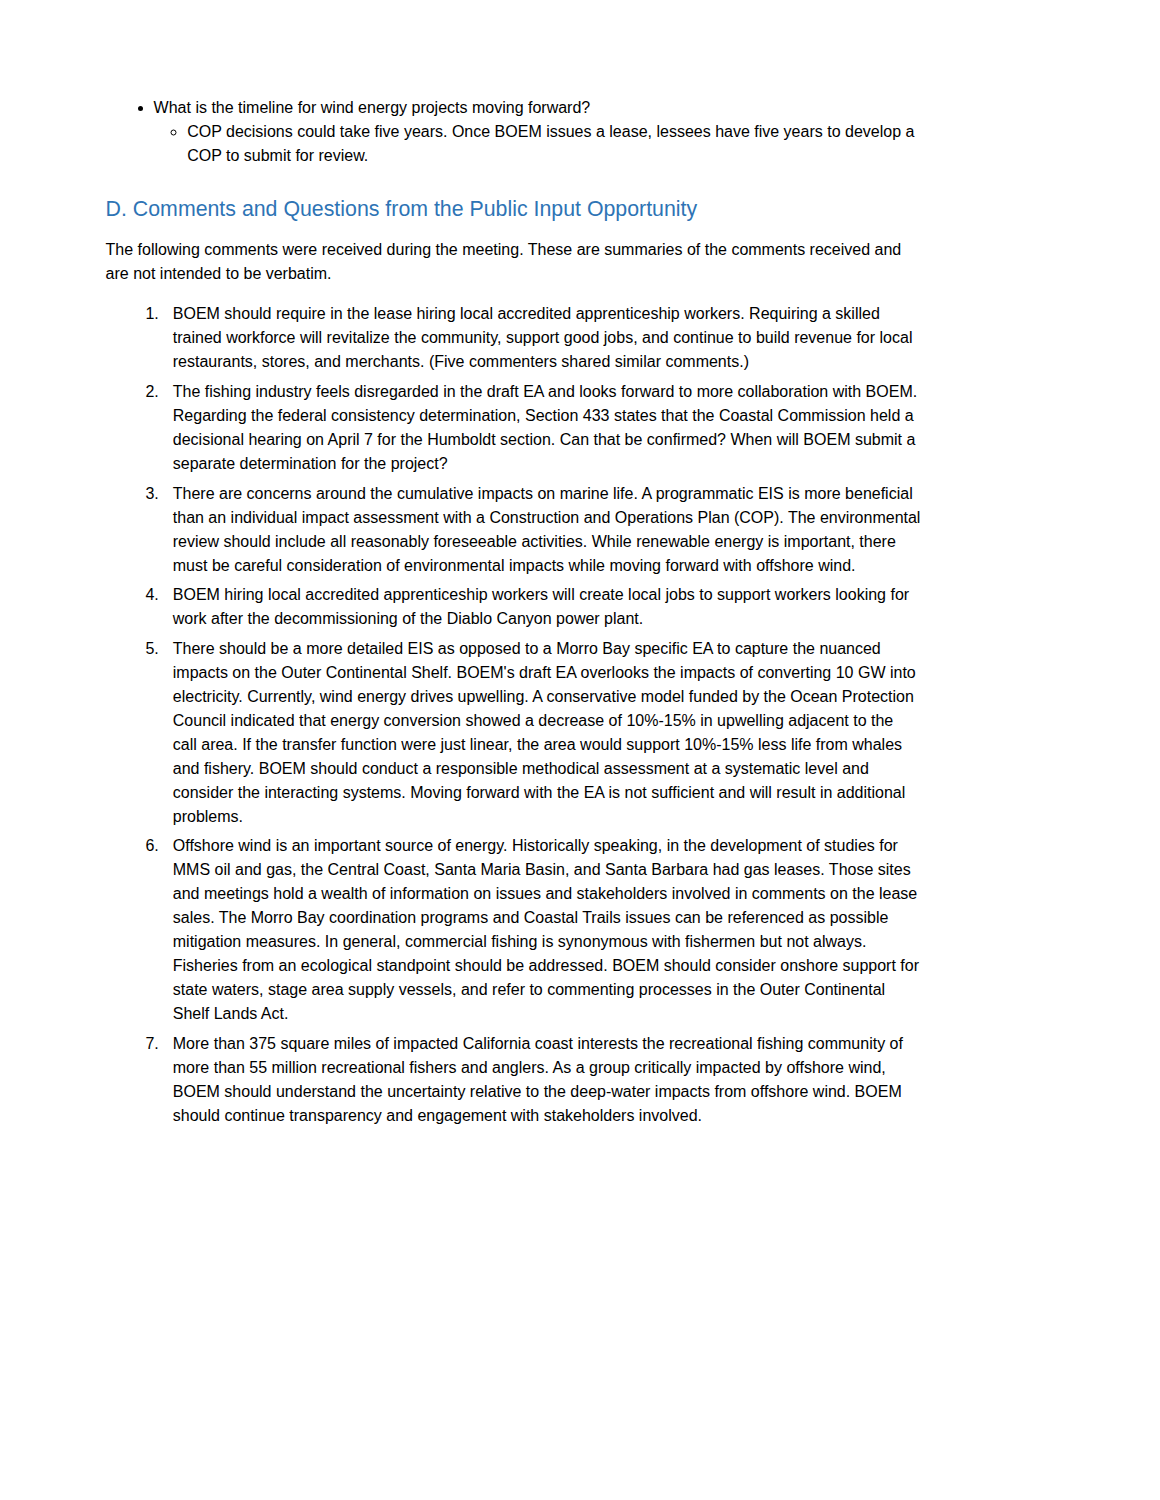What is the timeline for wind energy projects moving forward?
COP decisions could take five years. Once BOEM issues a lease, lessees have five years to develop a COP to submit for review.
D. Comments and Questions from the Public Input Opportunity
The following comments were received during the meeting. These are summaries of the comments received and are not intended to be verbatim.
BOEM should require in the lease hiring local accredited apprenticeship workers. Requiring a skilled trained workforce will revitalize the community, support good jobs, and continue to build revenue for local restaurants, stores, and merchants. (Five commenters shared similar comments.)
The fishing industry feels disregarded in the draft EA and looks forward to more collaboration with BOEM. Regarding the federal consistency determination, Section 433 states that the Coastal Commission held a decisional hearing on April 7 for the Humboldt section. Can that be confirmed? When will BOEM submit a separate determination for the project?
There are concerns around the cumulative impacts on marine life. A programmatic EIS is more beneficial than an individual impact assessment with a Construction and Operations Plan (COP). The environmental review should include all reasonably foreseeable activities. While renewable energy is important, there must be careful consideration of environmental impacts while moving forward with offshore wind.
BOEM hiring local accredited apprenticeship workers will create local jobs to support workers looking for work after the decommissioning of the Diablo Canyon power plant.
There should be a more detailed EIS as opposed to a Morro Bay specific EA to capture the nuanced impacts on the Outer Continental Shelf. BOEM's draft EA overlooks the impacts of converting 10 GW into electricity. Currently, wind energy drives upwelling. A conservative model funded by the Ocean Protection Council indicated that energy conversion showed a decrease of 10%-15% in upwelling adjacent to the call area. If the transfer function were just linear, the area would support 10%-15% less life from whales and fishery. BOEM should conduct a responsible methodical assessment at a systematic level and consider the interacting systems. Moving forward with the EA is not sufficient and will result in additional problems.
Offshore wind is an important source of energy. Historically speaking, in the development of studies for MMS oil and gas, the Central Coast, Santa Maria Basin, and Santa Barbara had gas leases. Those sites and meetings hold a wealth of information on issues and stakeholders involved in comments on the lease sales. The Morro Bay coordination programs and Coastal Trails issues can be referenced as possible mitigation measures. In general, commercial fishing is synonymous with fishermen but not always. Fisheries from an ecological standpoint should be addressed. BOEM should consider onshore support for state waters, stage area supply vessels, and refer to commenting processes in the Outer Continental Shelf Lands Act.
More than 375 square miles of impacted California coast interests the recreational fishing community of more than 55 million recreational fishers and anglers. As a group critically impacted by offshore wind, BOEM should understand the uncertainty relative to the deep-water impacts from offshore wind. BOEM should continue transparency and engagement with stakeholders involved.